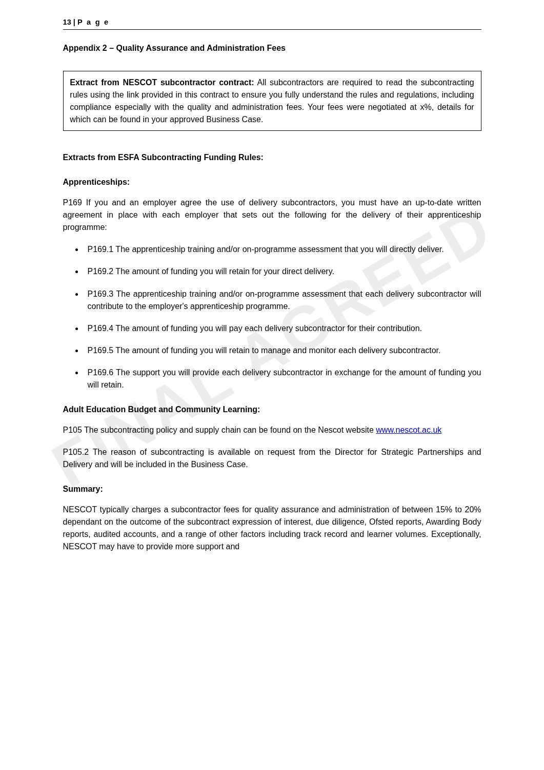FINAL AGREED
13 | P a g e
Appendix 2 – Quality Assurance and Administration Fees
Extract from NESCOT subcontractor contract: All subcontractors are required to read the subcontracting rules using the link provided in this contract to ensure you fully understand the rules and regulations, including compliance especially with the quality and administration fees. Your fees were negotiated at x%, details for which can be found in your approved Business Case.
Extracts from ESFA Subcontracting Funding Rules:
Apprenticeships:
P169 If you and an employer agree the use of delivery subcontractors, you must have an up-to-date written agreement in place with each employer that sets out the following for the delivery of their apprenticeship programme:
P169.1 The apprenticeship training and/or on-programme assessment that you will directly deliver.
P169.2 The amount of funding you will retain for your direct delivery.
P169.3 The apprenticeship training and/or on-programme assessment that each delivery subcontractor will contribute to the employer's apprenticeship programme.
P169.4 The amount of funding you will pay each delivery subcontractor for their contribution.
P169.5 The amount of funding you will retain to manage and monitor each delivery subcontractor.
P169.6 The support you will provide each delivery subcontractor in exchange for the amount of funding you will retain.
Adult Education Budget and Community Learning:
P105 The subcontracting policy and supply chain can be found on the Nescot website www.nescot.ac.uk
P105.2 The reason of subcontracting is available on request from the Director for Strategic Partnerships and Delivery and will be included in the Business Case.
Summary:
NESCOT typically charges a subcontractor fees for quality assurance and administration of between 15% to 20% dependant on the outcome of the subcontract expression of interest, due diligence, Ofsted reports, Awarding Body reports, audited accounts, and a range of other factors including track record and learner volumes. Exceptionally, NESCOT may have to provide more support and